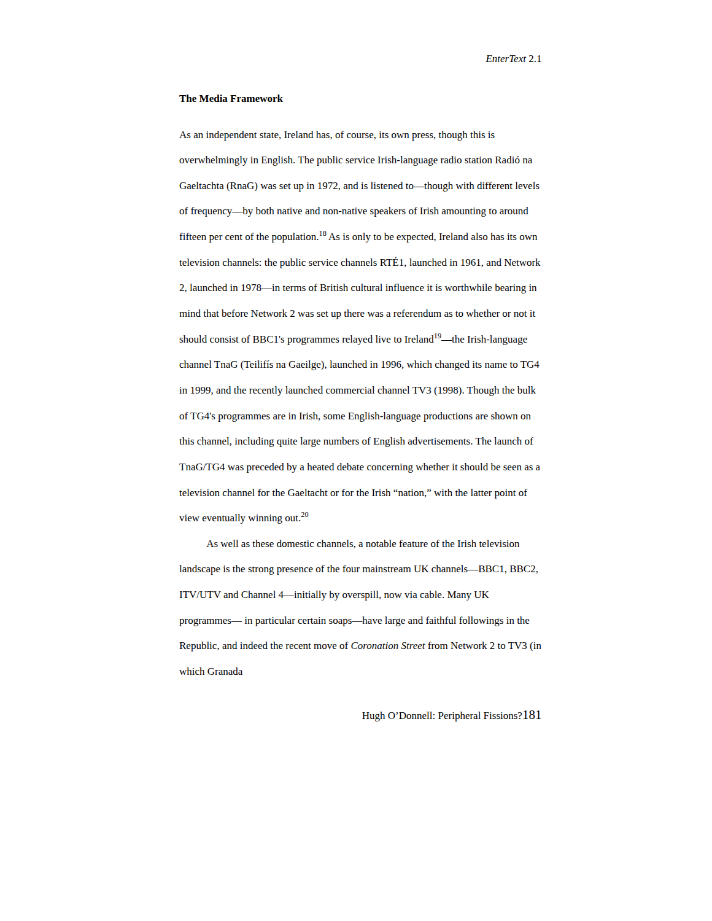EnterText 2.1
The Media Framework
As an independent state, Ireland has, of course, its own press, though this is overwhelmingly in English. The public service Irish-language radio station Radió na Gaeltachta (RnaG) was set up in 1972, and is listened to—though with different levels of frequency—by both native and non-native speakers of Irish amounting to around fifteen per cent of the population.18 As is only to be expected, Ireland also has its own television channels: the public service channels RTÉ1, launched in 1961, and Network 2, launched in 1978—in terms of British cultural influence it is worthwhile bearing in mind that before Network 2 was set up there was a referendum as to whether or not it should consist of BBC1's programmes relayed live to Ireland19—the Irish-language channel TnaG (Teilifís na Gaeilge), launched in 1996, which changed its name to TG4 in 1999, and the recently launched commercial channel TV3 (1998). Though the bulk of TG4's programmes are in Irish, some English-language productions are shown on this channel, including quite large numbers of English advertisements. The launch of TnaG/TG4 was preceded by a heated debate concerning whether it should be seen as a television channel for the Gaeltacht or for the Irish “nation,” with the latter point of view eventually winning out.20
As well as these domestic channels, a notable feature of the Irish television landscape is the strong presence of the four mainstream UK channels—BBC1, BBC2, ITV/UTV and Channel 4—initially by overspill, now via cable. Many UK programmes— in particular certain soaps—have large and faithful followings in the Republic, and indeed the recent move of Coronation Street from Network 2 to TV3 (in which Granada
Hugh O’Donnell: Peripheral Fissions?181